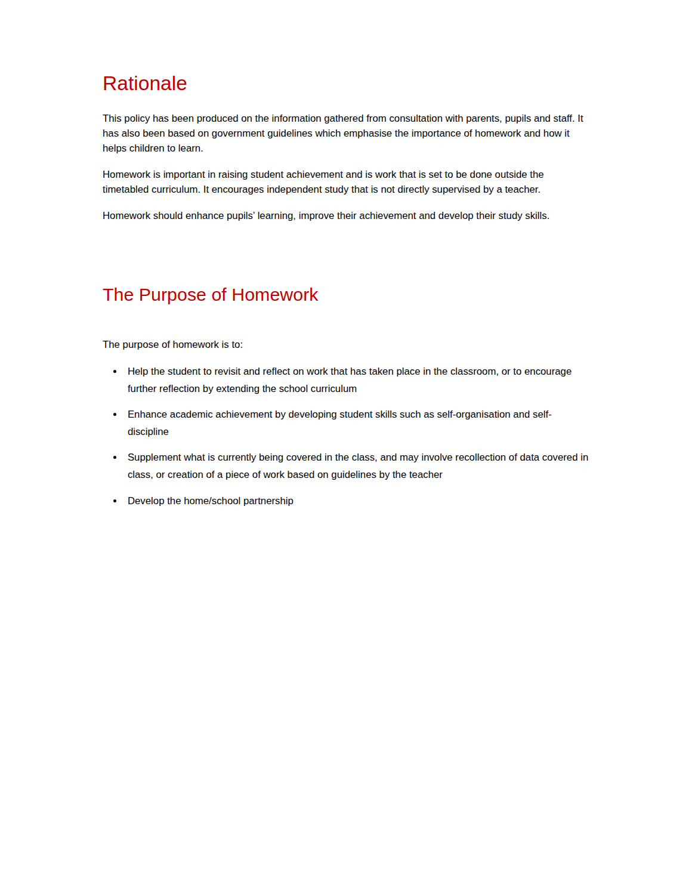Rationale
This policy has been produced on the information gathered from consultation with parents, pupils and staff. It has also been based on government guidelines which emphasise the importance of homework and how it helps children to learn.
Homework is important in raising student achievement and is work that is set to be done outside the timetabled curriculum. It encourages independent study that is not directly supervised by a teacher.
Homework should enhance pupils’ learning, improve their achievement and develop their study skills.
The Purpose of Homework
The purpose of homework is to:
Help the student to revisit and reflect on work that has taken place in the classroom, or to encourage further reflection by extending the school curriculum
Enhance academic achievement by developing student skills such as self-organisation and self-discipline
Supplement what is currently being covered in the class, and may involve recollection of data covered in class, or creation of a piece of work based on guidelines by the teacher
Develop the home/school partnership